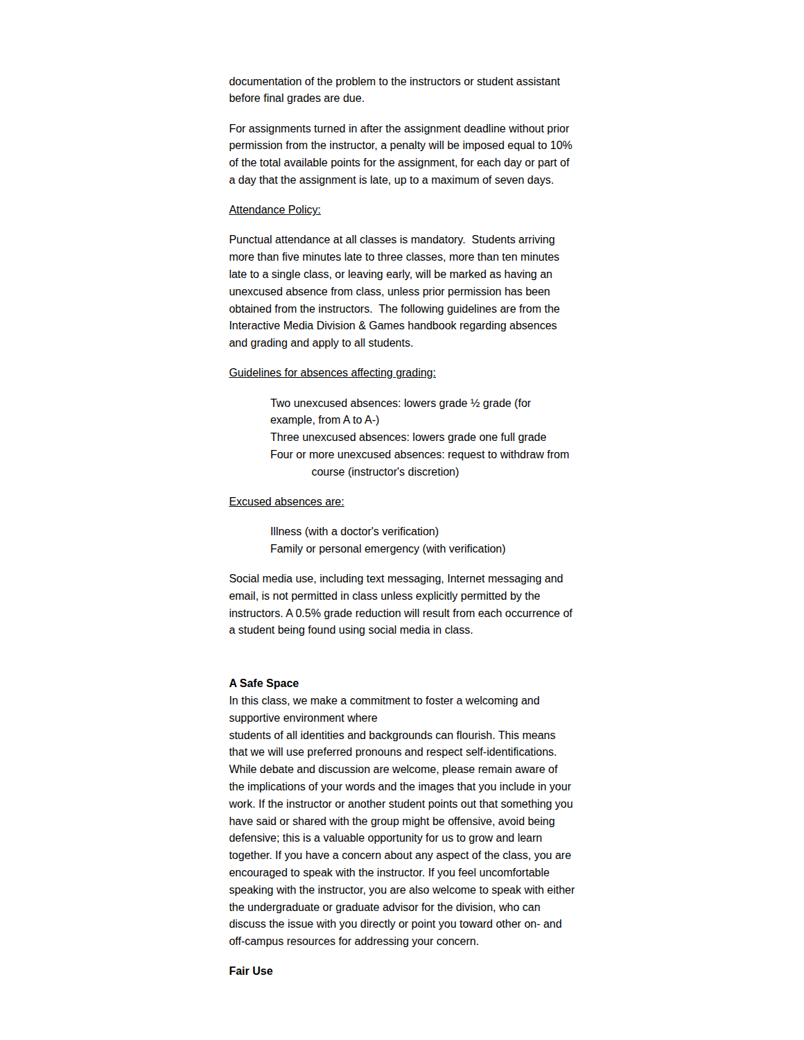documentation of the problem to the instructors or student assistant before final grades are due.
For assignments turned in after the assignment deadline without prior permission from the instructor, a penalty will be imposed equal to 10% of the total available points for the assignment, for each day or part of a day that the assignment is late, up to a maximum of seven days.
Attendance Policy:
Punctual attendance at all classes is mandatory. Students arriving more than five minutes late to three classes, more than ten minutes late to a single class, or leaving early, will be marked as having an unexcused absence from class, unless prior permission has been obtained from the instructors. The following guidelines are from the Interactive Media Division & Games handbook regarding absences and grading and apply to all students.
Guidelines for absences affecting grading:
Two unexcused absences: lowers grade ½ grade (for example, from A to A-)
Three unexcused absences: lowers grade one full grade
Four or more unexcused absences: request to withdraw from course (instructor's discretion)
Excused absences are:
Illness (with a doctor's verification)
Family or personal emergency (with verification)
Social media use, including text messaging, Internet messaging and email, is not permitted in class unless explicitly permitted by the instructors. A 0.5% grade reduction will result from each occurrence of a student being found using social media in class.
A Safe Space
In this class, we make a commitment to foster a welcoming and supportive environment where
students of all identities and backgrounds can flourish. This means that we will use preferred pronouns and respect self-identifications. While debate and discussion are welcome, please remain aware of the implications of your words and the images that you include in your work. If the instructor or another student points out that something you have said or shared with the group might be offensive, avoid being defensive; this is a valuable opportunity for us to grow and learn together. If you have a concern about any aspect of the class, you are encouraged to speak with the instructor. If you feel uncomfortable speaking with the instructor, you are also welcome to speak with either the undergraduate or graduate advisor for the division, who can discuss the issue with you directly or point you toward other on- and off-campus resources for addressing your concern.
Fair Use